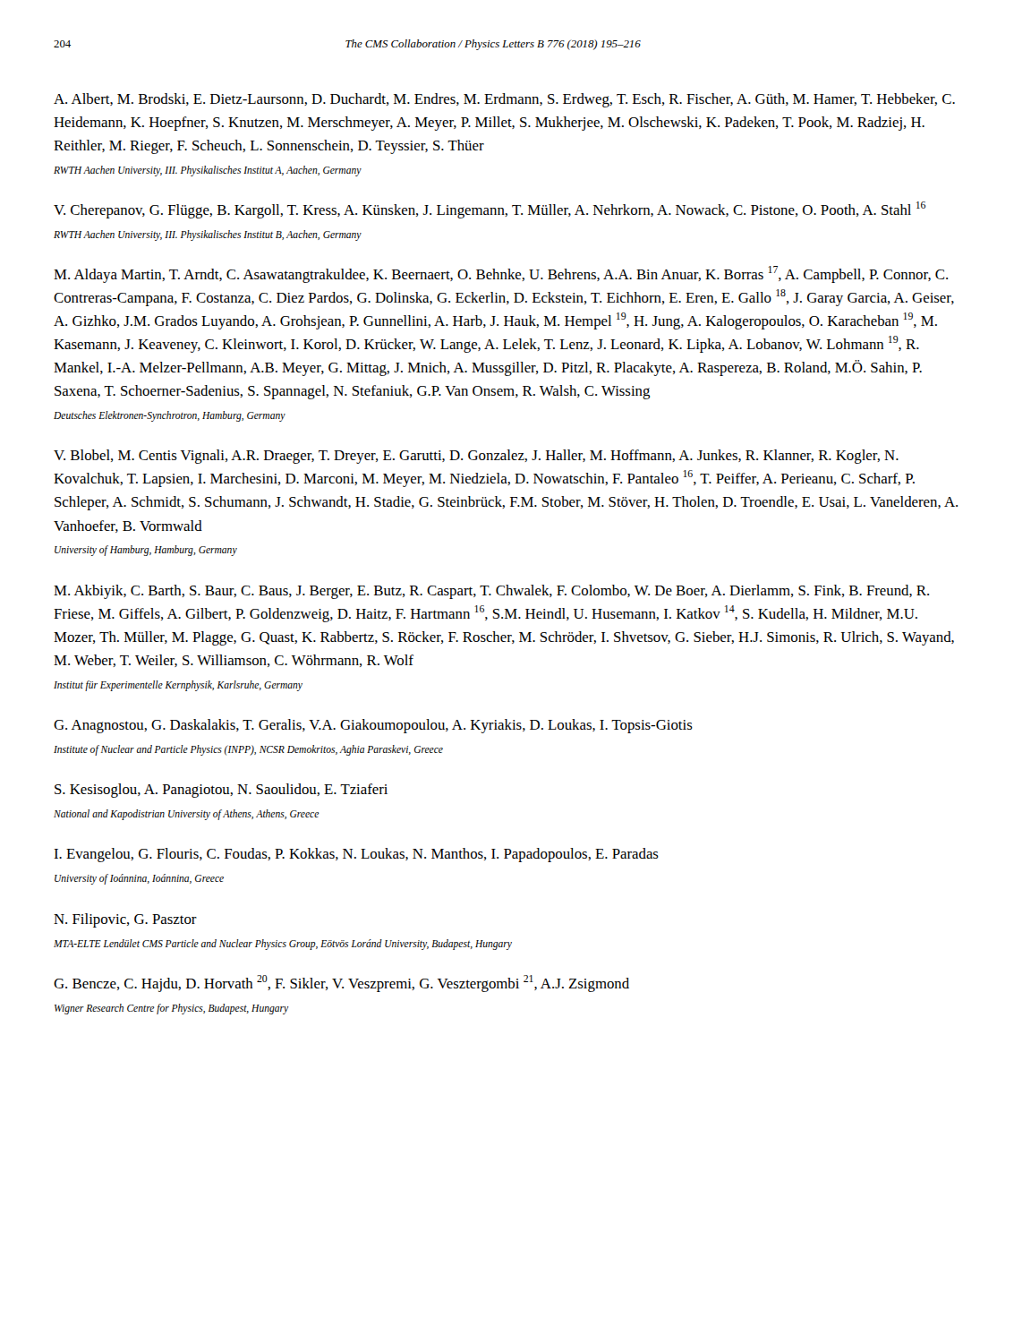204 The CMS Collaboration / Physics Letters B 776 (2018) 195–216
A. Albert, M. Brodski, E. Dietz-Laursonn, D. Duchardt, M. Endres, M. Erdmann, S. Erdweg, T. Esch, R. Fischer, A. Güth, M. Hamer, T. Hebbeker, C. Heidemann, K. Hoepfner, S. Knutzen, M. Merschmeyer, A. Meyer, P. Millet, S. Mukherjee, M. Olschewski, K. Padeken, T. Pook, M. Radziej, H. Reithler, M. Rieger, F. Scheuch, L. Sonnenschein, D. Teyssier, S. Thüer
RWTH Aachen University, III. Physikalisches Institut A, Aachen, Germany
V. Cherepanov, G. Flügge, B. Kargoll, T. Kress, A. Künsken, J. Lingemann, T. Müller, A. Nehrkorn, A. Nowack, C. Pistone, O. Pooth, A. Stahl 16
RWTH Aachen University, III. Physikalisches Institut B, Aachen, Germany
M. Aldaya Martin, T. Arndt, C. Asawatangtrakuldee, K. Beernaert, O. Behnke, U. Behrens, A.A. Bin Anuar, K. Borras 17, A. Campbell, P. Connor, C. Contreras-Campana, F. Costanza, C. Diez Pardos, G. Dolinska, G. Eckerlin, D. Eckstein, T. Eichhorn, E. Eren, E. Gallo 18, J. Garay Garcia, A. Geiser, A. Gizhko, J.M. Grados Luyando, A. Grohsjean, P. Gunnellini, A. Harb, J. Hauk, M. Hempel 19, H. Jung, A. Kalogeropoulos, O. Karacheban 19, M. Kasemann, J. Keaveney, C. Kleinwort, I. Korol, D. Krücker, W. Lange, A. Lelek, T. Lenz, J. Leonard, K. Lipka, A. Lobanov, W. Lohmann 19, R. Mankel, I.-A. Melzer-Pellmann, A.B. Meyer, G. Mittag, J. Mnich, A. Mussgiller, D. Pitzl, R. Placakyte, A. Raspereza, B. Roland, M.Ö. Sahin, P. Saxena, T. Schoerner-Sadenius, S. Spannagel, N. Stefaniuk, G.P. Van Onsem, R. Walsh, C. Wissing
Deutsches Elektronen-Synchrotron, Hamburg, Germany
V. Blobel, M. Centis Vignali, A.R. Draeger, T. Dreyer, E. Garutti, D. Gonzalez, J. Haller, M. Hoffmann, A. Junkes, R. Klanner, R. Kogler, N. Kovalchuk, T. Lapsien, I. Marchesini, D. Marconi, M. Meyer, M. Niedziela, D. Nowatschin, F. Pantaleo 16, T. Peiffer, A. Perieanu, C. Scharf, P. Schleper, A. Schmidt, S. Schumann, J. Schwandt, H. Stadie, G. Steinbrück, F.M. Stober, M. Stöver, H. Tholen, D. Troendle, E. Usai, L. Vanelderen, A. Vanhoefer, B. Vormwald
University of Hamburg, Hamburg, Germany
M. Akbiyik, C. Barth, S. Baur, C. Baus, J. Berger, E. Butz, R. Caspart, T. Chwalek, F. Colombo, W. De Boer, A. Dierlamm, S. Fink, B. Freund, R. Friese, M. Giffels, A. Gilbert, P. Goldenzweig, D. Haitz, F. Hartmann 16, S.M. Heindl, U. Husemann, I. Katkov 14, S. Kudella, H. Mildner, M.U. Mozer, Th. Müller, M. Plagge, G. Quast, K. Rabbertz, S. Röcker, F. Roscher, M. Schröder, I. Shvetsov, G. Sieber, H.J. Simonis, R. Ulrich, S. Wayand, M. Weber, T. Weiler, S. Williamson, C. Wöhrmann, R. Wolf
Institut für Experimentelle Kernphysik, Karlsruhe, Germany
G. Anagnostou, G. Daskalakis, T. Geralis, V.A. Giakoumopoulou, A. Kyriakis, D. Loukas, I. Topsis-Giotis
Institute of Nuclear and Particle Physics (INPP), NCSR Demokritos, Aghia Paraskevi, Greece
S. Kesisoglou, A. Panagiotou, N. Saoulidou, E. Tziaferi
National and Kapodistrian University of Athens, Athens, Greece
I. Evangelou, G. Flouris, C. Foudas, P. Kokkas, N. Loukas, N. Manthos, I. Papadopoulos, E. Paradas
University of Ioánnina, Ioánnina, Greece
N. Filipovic, G. Pasztor
MTA-ELTE Lendület CMS Particle and Nuclear Physics Group, Eötvös Loránd University, Budapest, Hungary
G. Bencze, C. Hajdu, D. Horvath 20, F. Sikler, V. Veszpremi, G. Vesztergombi 21, A.J. Zsigmond
Wigner Research Centre for Physics, Budapest, Hungary